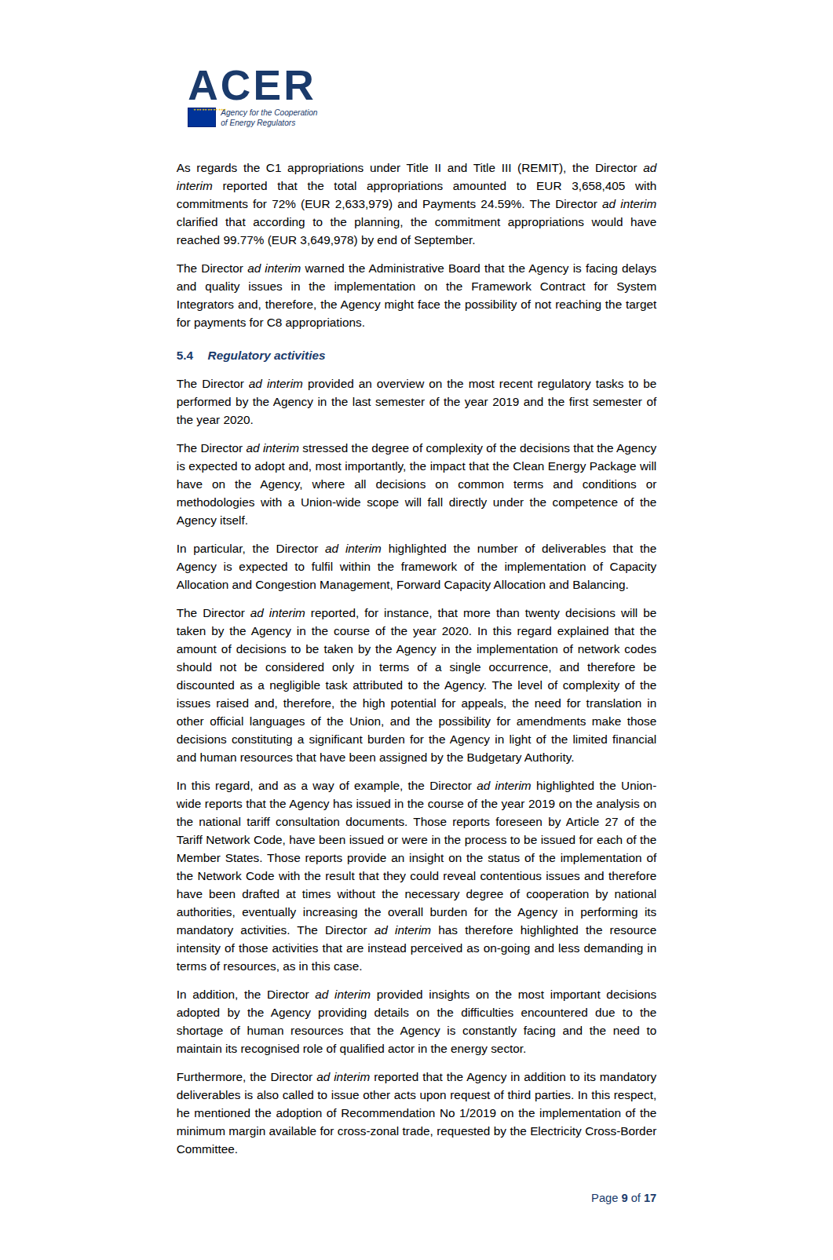ACER
Agency for the Cooperation
of Energy Regulators
As regards the C1 appropriations under Title II and Title III (REMIT), the Director ad interim reported that the total appropriations amounted to EUR 3,658,405 with commitments for 72% (EUR 2,633,979) and Payments 24.59%. The Director ad interim clarified that according to the planning, the commitment appropriations would have reached 99.77% (EUR 3,649,978) by end of September.
The Director ad interim warned the Administrative Board that the Agency is facing delays and quality issues in the implementation on the Framework Contract for System Integrators and, therefore, the Agency might face the possibility of not reaching the target for payments for C8 appropriations.
5.4 Regulatory activities
The Director ad interim provided an overview on the most recent regulatory tasks to be performed by the Agency in the last semester of the year 2019 and the first semester of the year 2020.
The Director ad interim stressed the degree of complexity of the decisions that the Agency is expected to adopt and, most importantly, the impact that the Clean Energy Package will have on the Agency, where all decisions on common terms and conditions or methodologies with a Union-wide scope will fall directly under the competence of the Agency itself.
In particular, the Director ad interim highlighted the number of deliverables that the Agency is expected to fulfil within the framework of the implementation of Capacity Allocation and Congestion Management, Forward Capacity Allocation and Balancing.
The Director ad interim reported, for instance, that more than twenty decisions will be taken by the Agency in the course of the year 2020. In this regard explained that the amount of decisions to be taken by the Agency in the implementation of network codes should not be considered only in terms of a single occurrence, and therefore be discounted as a negligible task attributed to the Agency. The level of complexity of the issues raised and, therefore, the high potential for appeals, the need for translation in other official languages of the Union, and the possibility for amendments make those decisions constituting a significant burden for the Agency in light of the limited financial and human resources that have been assigned by the Budgetary Authority.
In this regard, and as a way of example, the Director ad interim highlighted the Union-wide reports that the Agency has issued in the course of the year 2019 on the analysis on the national tariff consultation documents. Those reports foreseen by Article 27 of the Tariff Network Code, have been issued or were in the process to be issued for each of the Member States. Those reports provide an insight on the status of the implementation of the Network Code with the result that they could reveal contentious issues and therefore have been drafted at times without the necessary degree of cooperation by national authorities, eventually increasing the overall burden for the Agency in performing its mandatory activities. The Director ad interim has therefore highlighted the resource intensity of those activities that are instead perceived as on-going and less demanding in terms of resources, as in this case.
In addition, the Director ad interim provided insights on the most important decisions adopted by the Agency providing details on the difficulties encountered due to the shortage of human resources that the Agency is constantly facing and the need to maintain its recognised role of qualified actor in the energy sector.
Furthermore, the Director ad interim reported that the Agency in addition to its mandatory deliverables is also called to issue other acts upon request of third parties. In this respect, he mentioned the adoption of Recommendation No 1/2019 on the implementation of the minimum margin available for cross-zonal trade, requested by the Electricity Cross-Border Committee.
Page 9 of 17